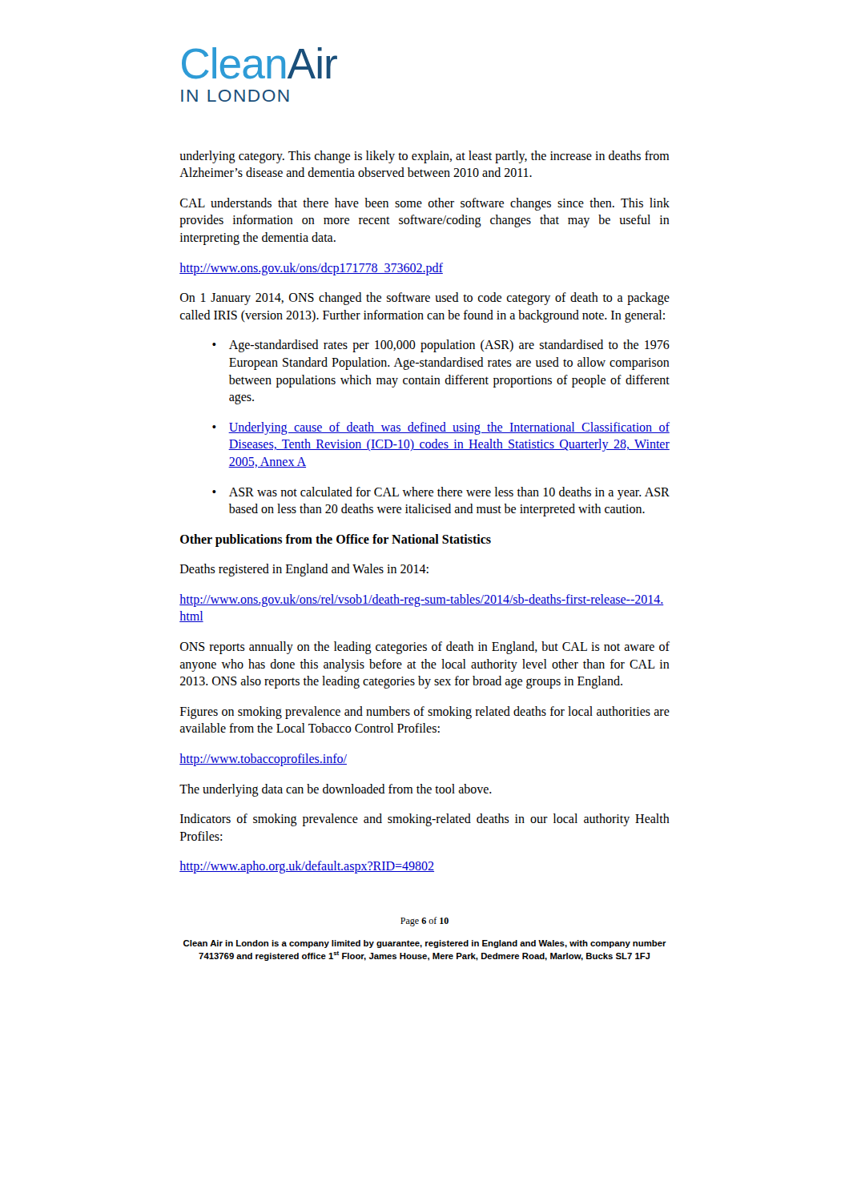Clean Air
IN LONDON
underlying category. This change is likely to explain, at least partly, the increase in deaths from Alzheimer’s disease and dementia observed between 2010 and 2011.
CAL understands that there have been some other software changes since then. This link provides information on more recent software/coding changes that may be useful in interpreting the dementia data.
http://www.ons.gov.uk/ons/dcp171778_373602.pdf
On 1 January 2014, ONS changed the software used to code category of death to a package called IRIS (version 2013). Further information can be found in a background note. In general:
Age-standardised rates per 100,000 population (ASR) are standardised to the 1976 European Standard Population. Age-standardised rates are used to allow comparison between populations which may contain different proportions of people of different ages.
Underlying cause of death was defined using the International Classification of Diseases, Tenth Revision (ICD-10) codes in Health Statistics Quarterly 28, Winter 2005, Annex A
ASR was not calculated for CAL where there were less than 10 deaths in a year. ASR based on less than 20 deaths were italicised and must be interpreted with caution.
Other publications from the Office for National Statistics
Deaths registered in England and Wales in 2014:
http://www.ons.gov.uk/ons/rel/vsob1/death-reg-sum-tables/2014/sb-deaths-first-release--2014.html
ONS reports annually on the leading categories of death in England, but CAL is not aware of anyone who has done this analysis before at the local authority level other than for CAL in 2013. ONS also reports the leading categories by sex for broad age groups in England.
Figures on smoking prevalence and numbers of smoking related deaths for local authorities are available from the Local Tobacco Control Profiles:
http://www.tobaccoprofiles.info/
The underlying data can be downloaded from the tool above.
Indicators of smoking prevalence and smoking-related deaths in our local authority Health Profiles:
http://www.apho.org.uk/default.aspx?RID=49802
Page 6 of 10
Clean Air in London is a company limited by guarantee, registered in England and Wales, with company number
7413769 and registered office 1st Floor, James House, Mere Park, Dedmere Road, Marlow, Bucks SL7 1FJ